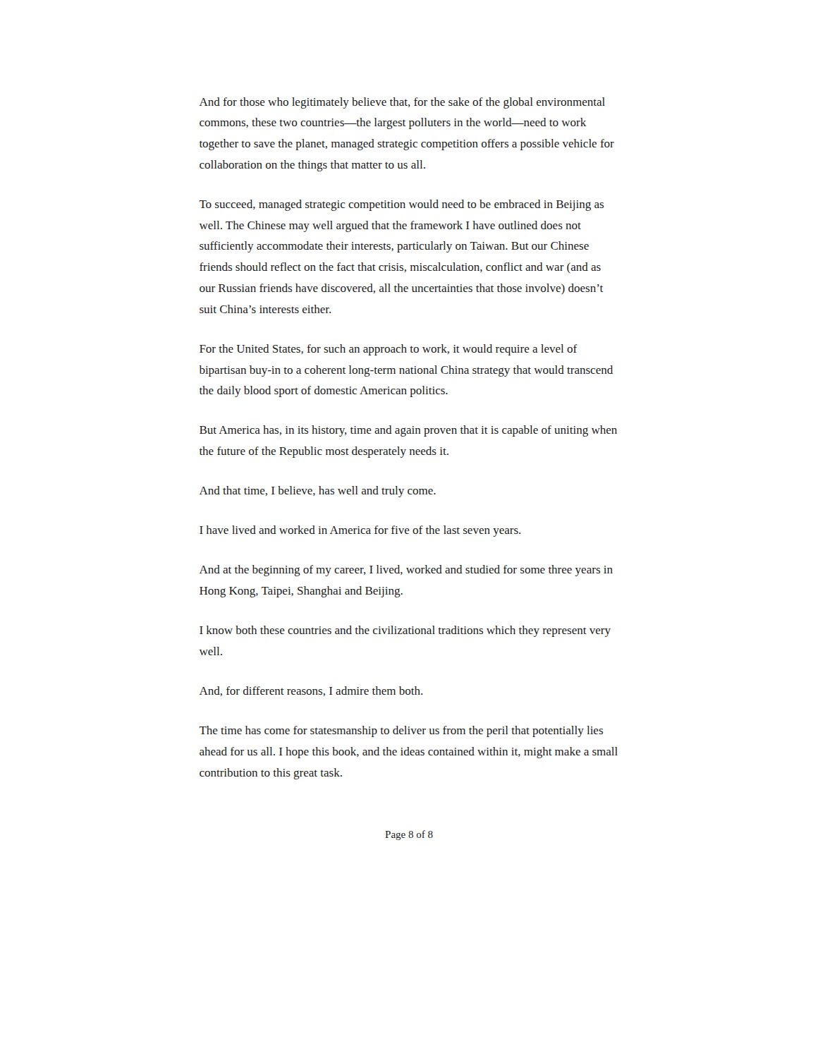And for those who legitimately believe that, for the sake of the global environmental commons, these two countries—the largest polluters in the world—need to work together to save the planet, managed strategic competition offers a possible vehicle for collaboration on the things that matter to us all.
To succeed, managed strategic competition would need to be embraced in Beijing as well. The Chinese may well argued that the framework I have outlined does not sufficiently accommodate their interests, particularly on Taiwan. But our Chinese friends should reflect on the fact that crisis, miscalculation, conflict and war (and as our Russian friends have discovered, all the uncertainties that those involve) doesn’t suit China’s interests either.
For the United States, for such an approach to work, it would require a level of bipartisan buy-in to a coherent long-term national China strategy that would transcend the daily blood sport of domestic American politics.
But America has, in its history, time and again proven that it is capable of uniting when the future of the Republic most desperately needs it.
And that time, I believe, has well and truly come.
I have lived and worked in America for five of the last seven years.
And at the beginning of my career, I lived, worked and studied for some three years in Hong Kong, Taipei, Shanghai and Beijing.
I know both these countries and the civilizational traditions which they represent very well.
And, for different reasons, I admire them both.
The time has come for statesmanship to deliver us from the peril that potentially lies ahead for us all. I hope this book, and the ideas contained within it, might make a small contribution to this great task.
Page 8 of 8